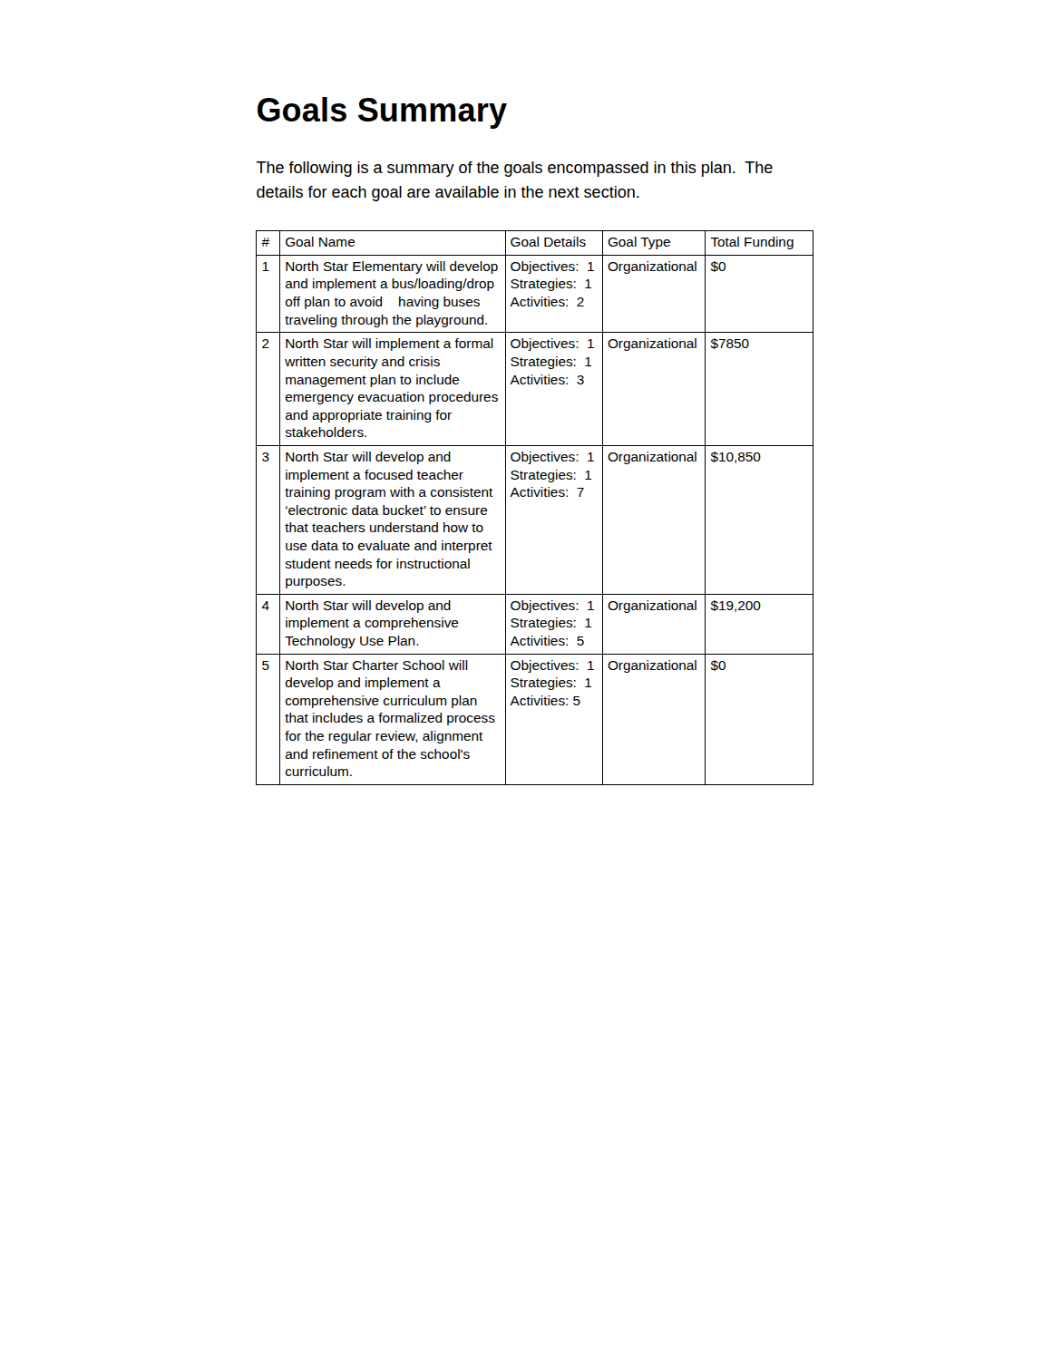Goals Summary
The following is a summary of the goals encompassed in this plan. The details for each goal are available in the next section.
| # | Goal Name | Goal Details | Goal Type | Total Funding |
| --- | --- | --- | --- | --- |
| 1 | North Star Elementary will develop and implement a bus/loading/drop off plan to avoid having buses traveling through the playground. | Objectives: 1 Strategies: 1 Activities: 2 | Organizational | $0 |
| 2 | North Star will implement a formal written security and crisis management plan to include emergency evacuation procedures and appropriate training for stakeholders. | Objectives: 1 Strategies: 1 Activities: 3 | Organizational | $7850 |
| 3 | North Star will develop and implement a focused teacher training program with a consistent ‘electronic data bucket’ to ensure that teachers understand how to use data to evaluate and interpret student needs for instructional purposes. | Objectives: 1 Strategies: 1 Activities: 7 | Organizational | $10,850 |
| 4 | North Star will develop and implement a comprehensive Technology Use Plan. | Objectives: 1 Strategies: 1 Activities: 5 | Organizational | $19,200 |
| 5 | North Star Charter School will develop and implement a comprehensive curriculum plan that includes a formalized process for the regular review, alignment and refinement of the school's curriculum. | Objectives: 1 Strategies: 1 Activities: 5 | Organizational | $0 |